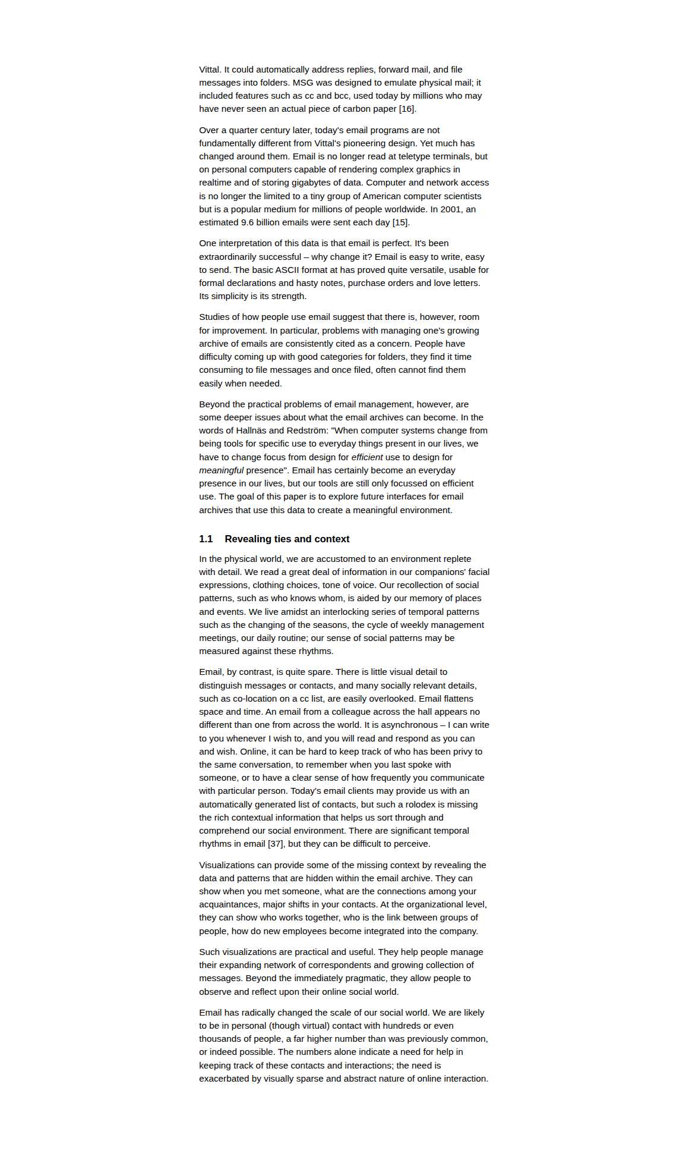Vittal. It could automatically address replies, forward mail, and file messages into folders. MSG was designed to emulate physical mail; it included features such as cc and bcc, used today by millions who may have never seen an actual piece of carbon paper [16].
Over a quarter century later, today's email programs are not fundamentally different from Vittal's pioneering design. Yet much has changed around them. Email is no longer read at teletype terminals, but on personal computers capable of rendering complex graphics in realtime and of storing gigabytes of data. Computer and network access is no longer the limited to a tiny group of American computer scientists but is a popular medium for millions of people worldwide. In 2001, an estimated 9.6 billion emails were sent each day [15].
One interpretation of this data is that email is perfect. It's been extraordinarily successful – why change it? Email is easy to write, easy to send. The basic ASCII format at has proved quite versatile, usable for formal declarations and hasty notes, purchase orders and love letters. Its simplicity is its strength.
Studies of how people use email suggest that there is, however, room for improvement. In particular, problems with managing one's growing archive of emails are consistently cited as a concern. People have difficulty coming up with good categories for folders, they find it time consuming to file messages and once filed, often cannot find them easily when needed.
Beyond the practical problems of email management, however, are some deeper issues about what the email archives can become. In the words of Hallnäs and Redström: "When computer systems change from being tools for specific use to everyday things present in our lives, we have to change focus from design for efficient use to design for meaningful presence". Email has certainly become an everyday presence in our lives, but our tools are still only focussed on efficient use. The goal of this paper is to explore future interfaces for email archives that use this data to create a meaningful environment.
1.1 Revealing ties and context
In the physical world, we are accustomed to an environment replete with detail. We read a great deal of information in our companions' facial expressions, clothing choices, tone of voice. Our recollection of social patterns, such as who knows whom, is aided by our memory of places and events. We live amidst an interlocking series of temporal patterns such as the changing of the seasons, the cycle of weekly management meetings, our daily routine; our sense of social patterns may be measured against these rhythms.
Email, by contrast, is quite spare. There is little visual detail to distinguish messages or contacts, and many socially relevant details, such as co-location on a cc list, are easily overlooked. Email flattens space and time. An email from a colleague across the hall appears no different than one from across the world. It is asynchronous – I can write to you whenever I wish to, and you will read and respond as you can and wish. Online, it can be hard to keep track of who has been privy to the same conversation, to remember when you last spoke with someone, or to have a clear sense of how frequently you communicate with particular person. Today's email clients may provide us with an automatically generated list of contacts, but such a rolodex is missing the rich contextual information that helps us sort through and comprehend our social environment. There are significant temporal rhythms in email [37], but they can be difficult to perceive.
Visualizations can provide some of the missing context by revealing the data and patterns that are hidden within the email archive. They can show when you met someone, what are the connections among your acquaintances, major shifts in your contacts. At the organizational level, they can show who works together, who is the link between groups of people, how do new employees become integrated into the company.
Such visualizations are practical and useful. They help people manage their expanding network of correspondents and growing collection of messages. Beyond the immediately pragmatic, they allow people to observe and reflect upon their online social world.
Email has radically changed the scale of our social world. We are likely to be in personal (though virtual) contact with hundreds or even thousands of people, a far higher number than was previously common, or indeed possible. The numbers alone indicate a need for help in keeping track of these contacts and interactions; the need is exacerbated by visually sparse and abstract nature of online interaction.